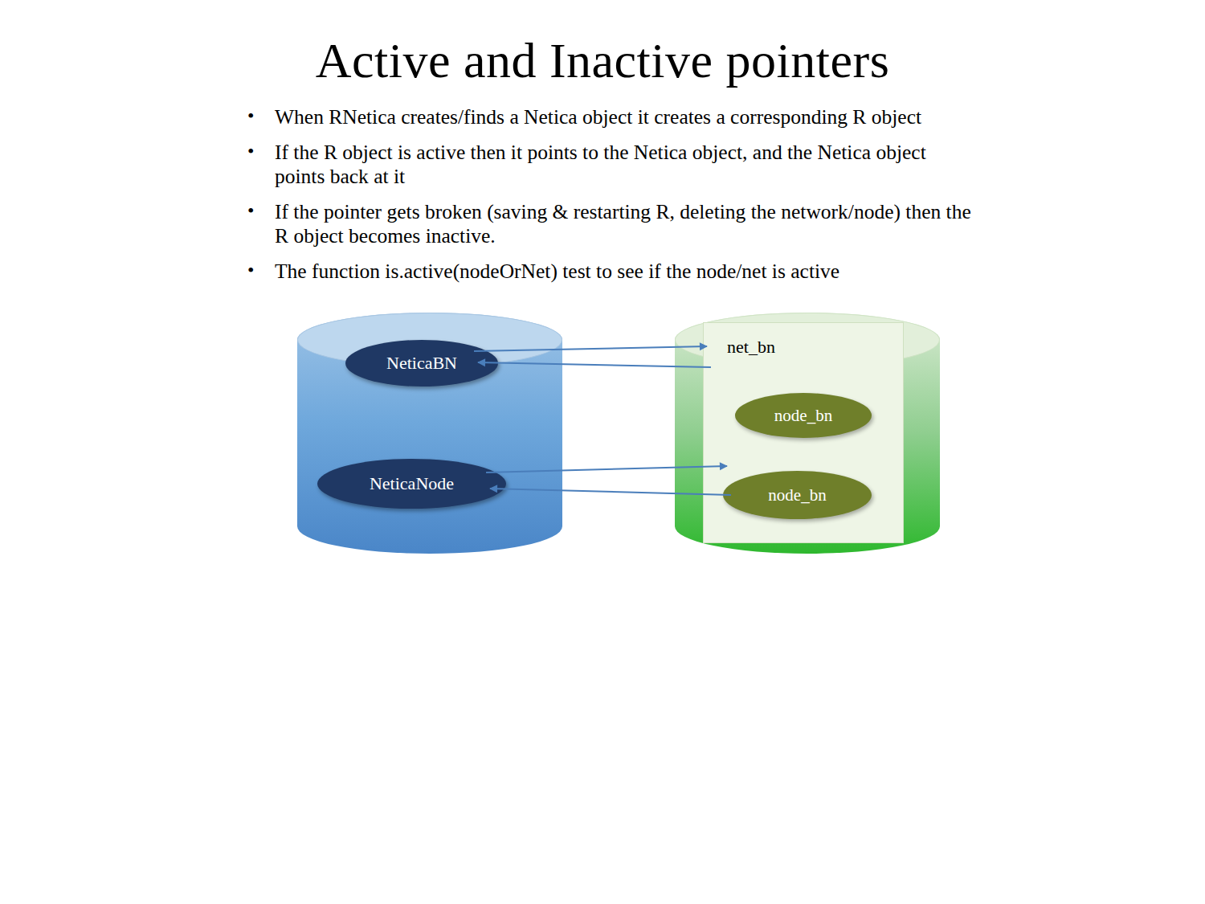Active and Inactive pointers
When RNetica creates/finds a Netica object it creates a corresponding R object
If the R object is active then it points to the Netica object, and the Netica object points back at it
If the pointer gets broken (saving & restarting R, deleting the network/node) then the R object becomes inactive.
The function is.active(nodeOrNet) test to see if the node/net is active
net_bn
NeticaBN
NeticaNode
node_bn
node_bn